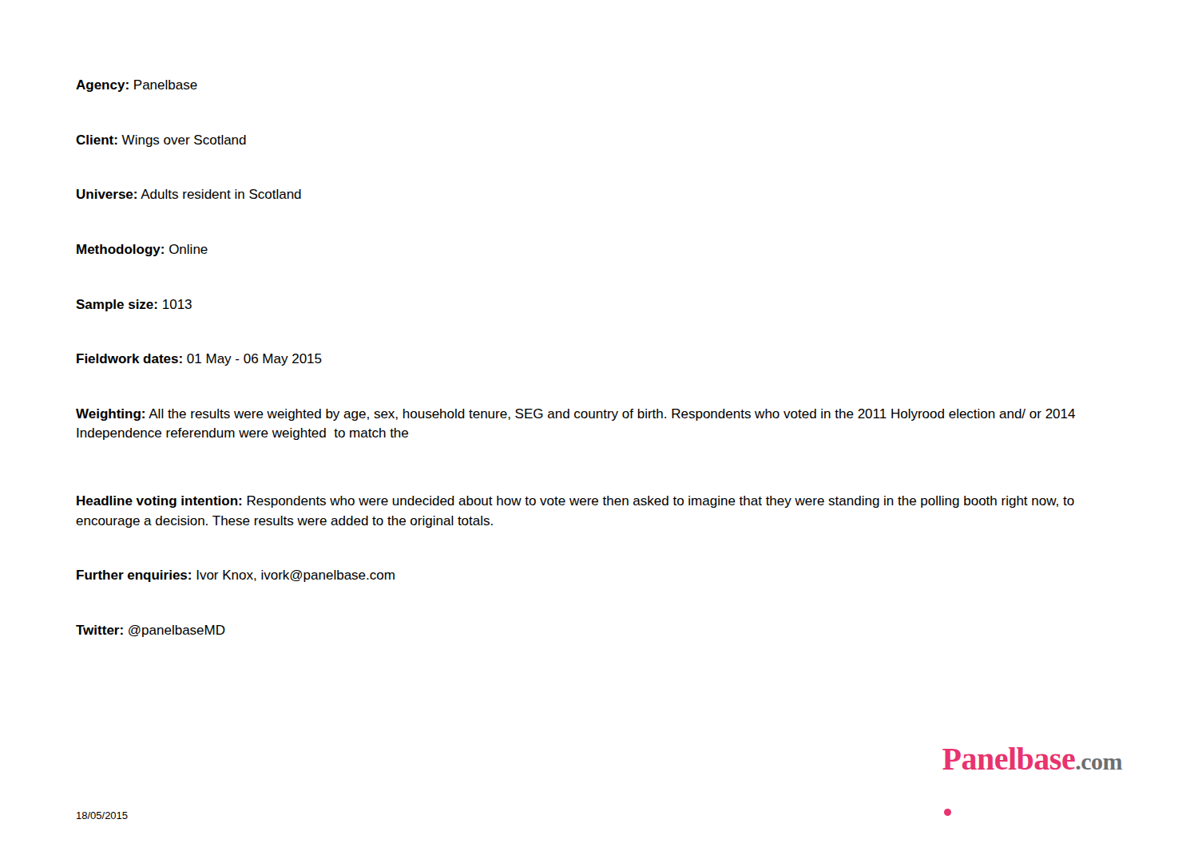Agency: Panelbase
Client: Wings over Scotland
Universe: Adults resident in Scotland
Methodology: Online
Sample size: 1013
Fieldwork dates: 01 May - 06 May 2015
Weighting: All the results were weighted by age, sex, household tenure, SEG and country of birth. Respondents who voted in the 2011 Holyrood election and/ or 2014 Independence referendum were weighted to match the
Headline voting intention: Respondents who were undecided about how to vote were then asked to imagine that they were standing in the polling booth right now, to encourage a decision. These results were added to the original totals.
Further enquiries: Ivor Knox, ivork@panelbase.com
Twitter: @panelbaseMD
18/05/2015
Panelbase.com